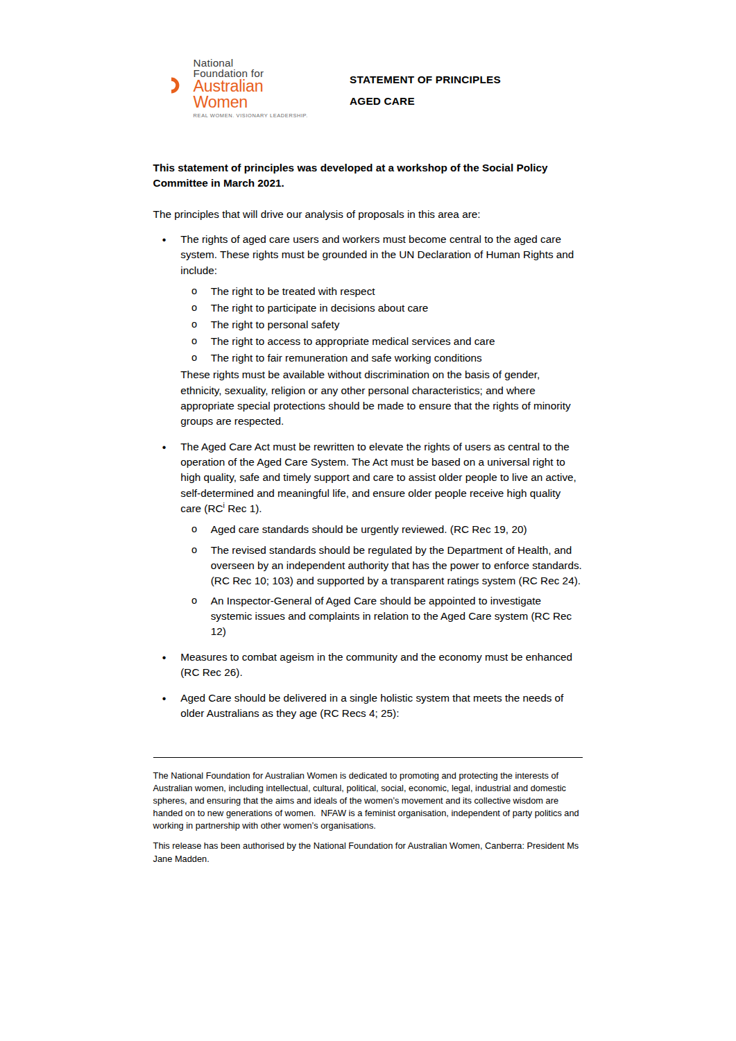National Foundation for Australian Women REAL WOMEN. VISIONARY LEADERSHIP.
STATEMENT OF PRINCIPLES
AGED CARE
This statement of principles was developed at a workshop of the Social Policy Committee in March 2021.
The principles that will drive our analysis of proposals in this area are:
The rights of aged care users and workers must become central to the aged care system. These rights must be grounded in the UN Declaration of Human Rights and include:
The right to be treated with respect
The right to participate in decisions about care
The right to personal safety
The right to access to appropriate medical services and care
The right to fair remuneration and safe working conditions
These rights must be available without discrimination on the basis of gender, ethnicity, sexuality, religion or any other personal characteristics; and where appropriate special protections should be made to ensure that the rights of minority groups are respected.
The Aged Care Act must be rewritten to elevate the rights of users as central to the operation of the Aged Care System. The Act must be based on a universal right to high quality, safe and timely support and care to assist older people to live an active, self-determined and meaningful life, and ensure older people receive high quality care (RCi Rec 1).
Aged care standards should be urgently reviewed. (RC Rec 19, 20)
The revised standards should be regulated by the Department of Health, and overseen by an independent authority that has the power to enforce standards. (RC Rec 10; 103) and supported by a transparent ratings system (RC Rec 24).
An Inspector-General of Aged Care should be appointed to investigate systemic issues and complaints in relation to the Aged Care system (RC Rec 12)
Measures to combat ageism in the community and the economy must be enhanced
(RC Rec 26).
Aged Care should be delivered in a single holistic system that meets the needs of older Australians as they age (RC Recs 4; 25):
The National Foundation for Australian Women is dedicated to promoting and protecting the interests of Australian women, including intellectual, cultural, political, social, economic, legal, industrial and domestic spheres, and ensuring that the aims and ideals of the women’s movement and its collective wisdom are handed on to new generations of women. NFAW is a feminist organisation, independent of party politics and working in partnership with other women’s organisations.
This release has been authorised by the National Foundation for Australian Women, Canberra: President Ms Jane Madden.